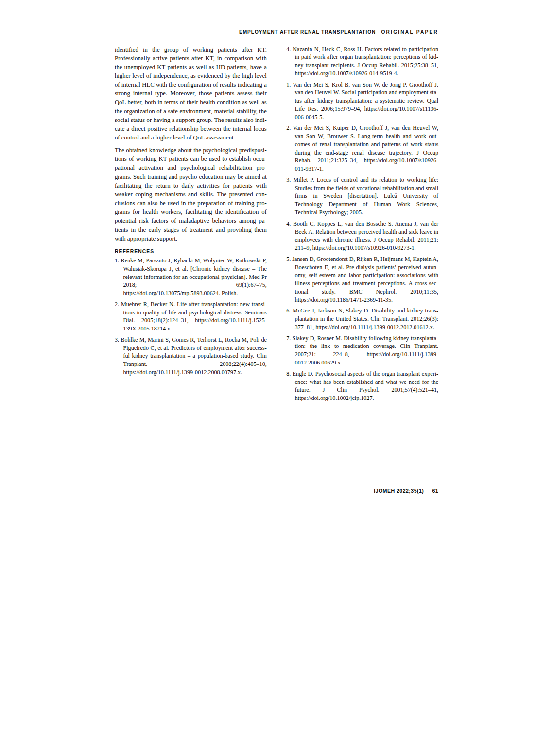Employment after renal transplantation Original Paper
identified in the group of working patients after KT. Professionally active patients after KT, in comparison with the unemployed KT patients as well as HD patients, have a higher level of independence, as evidenced by the high level of internal HLC with the configuration of results indicating a strong internal type. Moreover, those patients assess their QoL better, both in terms of their health condition as well as the organization of a safe environment, material stability, the social status or having a support group. The results also indicate a direct positive relationship between the internal locus of control and a higher level of QoL assessment.
The obtained knowledge about the psychological predispositions of working KT patients can be used to establish occupational activation and psychological rehabilitation programs. Such training and psycho-education may be aimed at facilitating the return to daily activities for patients with weaker coping mechanisms and skills. The presented conclusions can also be used in the preparation of training programs for health workers, facilitating the identification of potential risk factors of maladaptive behaviors among patients in the early stages of treatment and providing them with appropriate support.
References
Renke M, Parszuto J, Rybacki M, Wołyniec W, Rutkowski P, Walusiak-Skorupa J, et al. [Chronic kidney disease – The relevant information for an occupational physician]. Med Pr 2018; 69(1):67–75, https://doi.org/10.13075/mp.5893.00624. Polish.
Muehrer R, Becker N. Life after transplantation: new transitions in quality of life and psychological distress. Seminars Dial. 2005;18(2):124–31, https://doi.org/10.1111/j.1525-139X.2005.18214.x.
Bohlke M, Marini S, Gomes R, Terhorst L, Rocha M, Poli de Figueiredo C, et al. Predictors of employment after successful kidney transplantation – a population-based study. Clin Tranplant. 2008;22(4):405–10, https://doi.org/10.1111/j.1399-0012.2008.00797.x.
Nazanin N, Heck C, Ross H. Factors related to participation in paid work after organ transplantation: perceptions of kidney transplant recipients. J Occup Rehabil. 2015;25:38–51, https://doi.org/10.1007/s10926-014-9519-4.
Van der Mei S, Krol B, van Son W, de Jong P, Groothoff J, van den Heuvel W. Social participation and employment status after kidney transplantation: a systematic review. Qual Life Res. 2006;15:979–94, https://doi.org/10.1007/s11136-006-0045-5.
Van der Mei S, Kuiper D, Groothoff J, van den Heuvel W, van Son W, Brouwer S. Long-term health and work outcomes of renal transplantation and patterns of work status during the end-stage renal disease trajectory. J Occup Rehab. 2011;21:325–34, https://doi.org/10.1007/s10926-011-9317-1.
Millet P. Locus of control and its relation to working life: Studies from the fields of vocational rehabilitation and small firms in Sweden [disertation]. Luleå University of Technology Department of Human Work Sciences, Technical Psychology; 2005.
Booth C, Koppes L, van den Bossche S, Anema J, van der Beek A. Relation between perceived health and sick leave in employees with chronic illness. J Occup Rehabil. 2011;21: 211–9, https://doi.org/10.1007/s10926-010-9273-1.
Jansen D, Grootendorst D, Rijken R, Heijmans M, Kaptein A, Boeschoten E, et al. Pre-dialysis patients’ perceived autonomy, self-esteem and labor participation: associations with illness perceptions and treatment perceptions. A cross-sectional study. BMC Nephrol. 2010;11:35, https://doi.org/10.1186/1471-2369-11-35.
McGee J, Jackson N, Slakey D. Disability and kidney transplantation in the United States. Clin Transplant. 2012;26(3): 377–81, https://doi.org/10.1111/j.1399-0012.2012.01612.x.
Slakey D, Rosner M. Disability following kidney transplantation: the link to medication coverage. Clin Tranplant. 2007;21: 224–8, https://doi.org/10.1111/j.1399-0012.2006.00629.x.
Engle D. Psychosocial aspects of the organ transplant experience: what has been established and what we need for the future. J Clin Psychol. 2001;57(4):521–41, https://doi.org/10.1002/jclp.1027.
IJOMEH 2022;35(1) 61